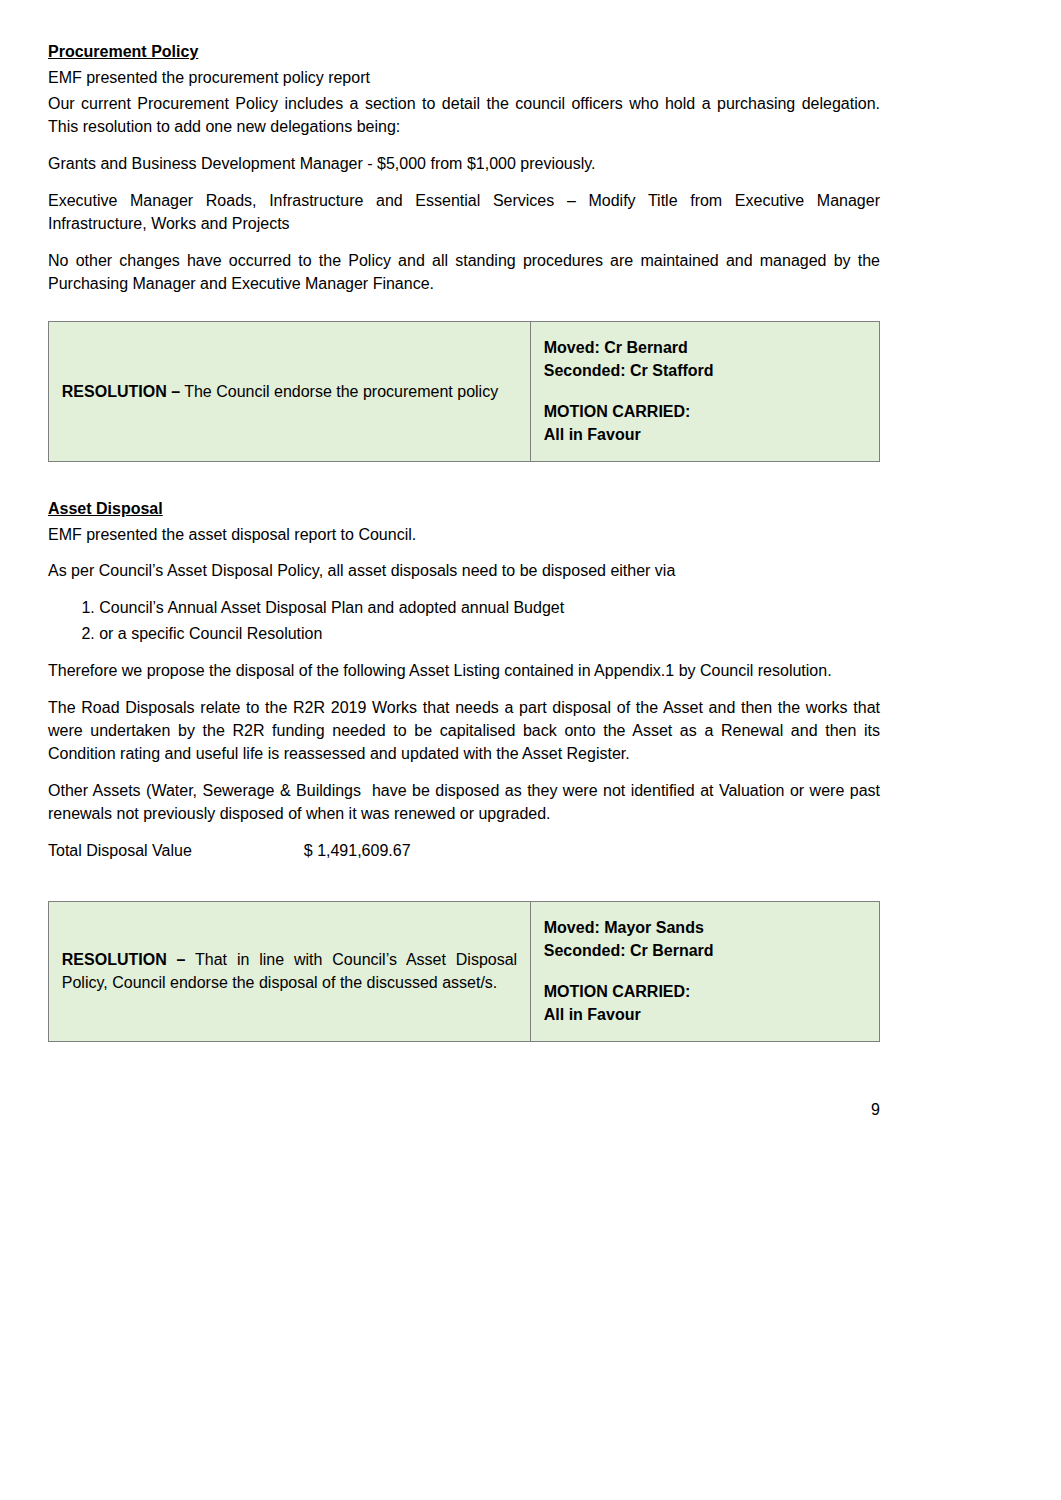Procurement Policy
EMF presented the procurement policy report
Our current Procurement Policy includes a section to detail the council officers who hold a purchasing delegation. This resolution to add one new delegations being:
Grants and Business Development Manager - $5,000 from $1,000 previously.
Executive Manager Roads, Infrastructure and Essential Services – Modify Title from Executive Manager Infrastructure, Works and Projects
No other changes have occurred to the Policy and all standing procedures are maintained and managed by the Purchasing Manager and Executive Manager Finance.
| RESOLUTION – The Council endorse the procurement policy | Moved: Cr Bernard Seconded: Cr Stafford MOTION CARRIED: All in Favour |
Asset Disposal
EMF presented the asset disposal report to Council.
As per Council’s Asset Disposal Policy, all asset disposals need to be disposed either via
Council’s Annual Asset Disposal Plan and adopted annual Budget
or a specific Council Resolution
Therefore we propose the disposal of the following Asset Listing contained in Appendix.1 by Council resolution.
The Road Disposals relate to the R2R 2019 Works that needs a part disposal of the Asset and then the works that were undertaken by the R2R funding needed to be capitalised back onto the Asset as a Renewal and then its Condition rating and useful life is reassessed and updated with the Asset Register.
Other Assets (Water, Sewerage & Buildings have be disposed as they were not identified at Valuation or were past renewals not previously disposed of when it was renewed or upgraded.
Total Disposal Value$ 1,491,609.67
| RESOLUTION – That in line with Council’s Asset Disposal Policy, Council endorse the disposal of the discussed asset/s. | Moved: Mayor Sands Seconded: Cr Bernard MOTION CARRIED: All in Favour |
9